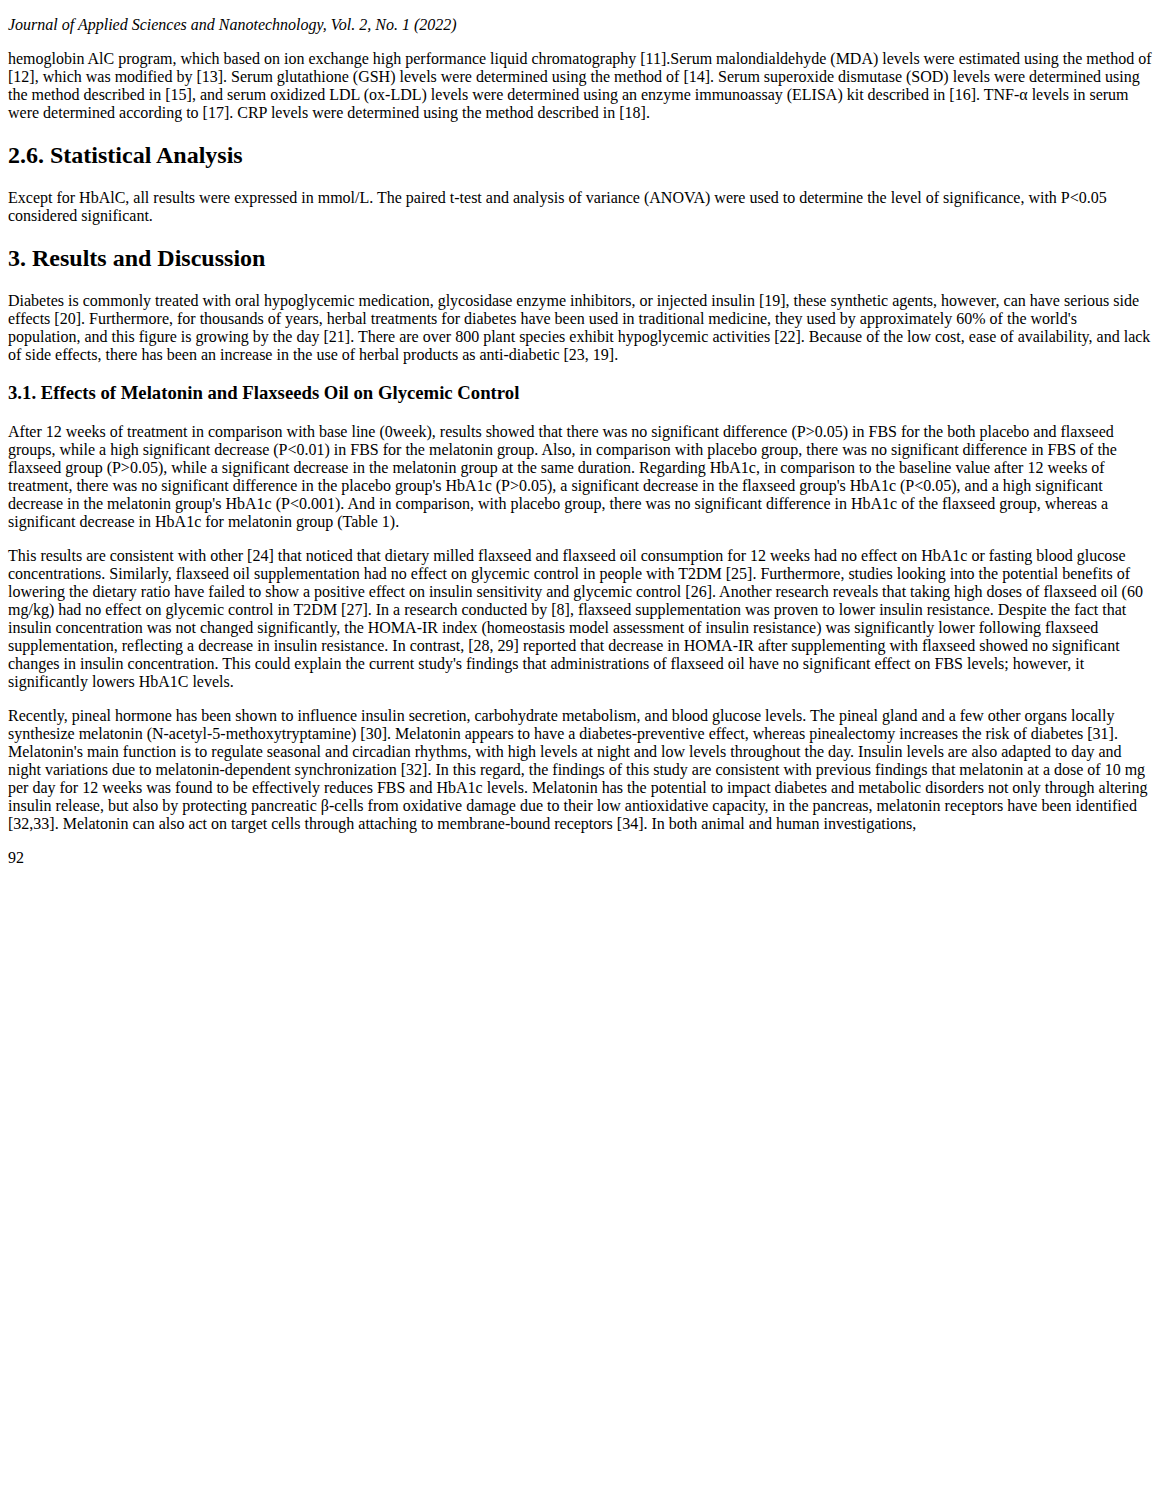Journal of Applied Sciences and Nanotechnology, Vol. 2, No. 1 (2022)
hemoglobin AlC program, which based on ion exchange high performance liquid chromatography [11].Serum malondialdehyde (MDA) levels were estimated using the method of [12], which was modified by [13]. Serum glutathione (GSH) levels were determined using the method of [14]. Serum superoxide dismutase (SOD) levels were determined using the method described in [15], and serum oxidized LDL (ox-LDL) levels were determined using an enzyme immunoassay (ELISA) kit described in [16]. TNF-α levels in serum were determined according to [17]. CRP levels were determined using the method described in [18].
2.6. Statistical Analysis
Except for HbAlC, all results were expressed in mmol/L. The paired t-test and analysis of variance (ANOVA) were used to determine the level of significance, with P<0.05 considered significant.
3. Results and Discussion
Diabetes is commonly treated with oral hypoglycemic medication, glycosidase enzyme inhibitors, or injected insulin [19], these synthetic agents, however, can have serious side effects [20]. Furthermore, for thousands of years, herbal treatments for diabetes have been used in traditional medicine, they used by approximately 60% of the world's population, and this figure is growing by the day [21]. There are over 800 plant species exhibit hypoglycemic activities [22]. Because of the low cost, ease of availability, and lack of side effects, there has been an increase in the use of herbal products as anti-diabetic [23, 19].
3.1. Effects of Melatonin and Flaxseeds Oil on Glycemic Control
After 12 weeks of treatment in comparison with base line (0week), results showed that there was no significant difference (P>0.05) in FBS for the both placebo and flaxseed groups, while a high significant decrease (P<0.01) in FBS for the melatonin group. Also, in comparison with placebo group, there was no significant difference in FBS of the flaxseed group (P>0.05), while a significant decrease in the melatonin group at the same duration. Regarding HbA1c, in comparison to the baseline value after 12 weeks of treatment, there was no significant difference in the placebo group's HbA1c (P>0.05), a significant decrease in the flaxseed group's HbA1c (P<0.05), and a high significant decrease in the melatonin group's HbA1c (P<0.001). And in comparison, with placebo group, there was no significant difference in HbA1c of the flaxseed group, whereas a significant decrease in HbA1c for melatonin group (Table 1).
This results are consistent with other [24] that noticed that dietary milled flaxseed and flaxseed oil consumption for 12 weeks had no effect on HbA1c or fasting blood glucose concentrations. Similarly, flaxseed oil supplementation had no effect on glycemic control in people with T2DM [25]. Furthermore, studies looking into the potential benefits of lowering the dietary ratio have failed to show a positive effect on insulin sensitivity and glycemic control [26]. Another research reveals that taking high doses of flaxseed oil (60 mg/kg) had no effect on glycemic control in T2DM [27]. In a research conducted by [8], flaxseed supplementation was proven to lower insulin resistance. Despite the fact that insulin concentration was not changed significantly, the HOMA-IR index (homeostasis model assessment of insulin resistance) was significantly lower following flaxseed supplementation, reflecting a decrease in insulin resistance. In contrast, [28, 29] reported that decrease in HOMA-IR after supplementing with flaxseed showed no significant changes in insulin concentration. This could explain the current study's findings that administrations of flaxseed oil have no significant effect on FBS levels; however, it significantly lowers HbA1C levels.
Recently, pineal hormone has been shown to influence insulin secretion, carbohydrate metabolism, and blood glucose levels. The pineal gland and a few other organs locally synthesize melatonin (N-acetyl-5-methoxytryptamine) [30]. Melatonin appears to have a diabetes-preventive effect, whereas pinealectomy increases the risk of diabetes [31]. Melatonin's main function is to regulate seasonal and circadian rhythms, with high levels at night and low levels throughout the day. Insulin levels are also adapted to day and night variations due to melatonin-dependent synchronization [32]. In this regard, the findings of this study are consistent with previous findings that melatonin at a dose of 10 mg per day for 12 weeks was found to be effectively reduces FBS and HbA1c levels. Melatonin has the potential to impact diabetes and metabolic disorders not only through altering insulin release, but also by protecting pancreatic β-cells from oxidative damage due to their low antioxidative capacity, in the pancreas, melatonin receptors have been identified [32,33]. Melatonin can also act on target cells through attaching to membrane-bound receptors [34]. In both animal and human investigations,
92